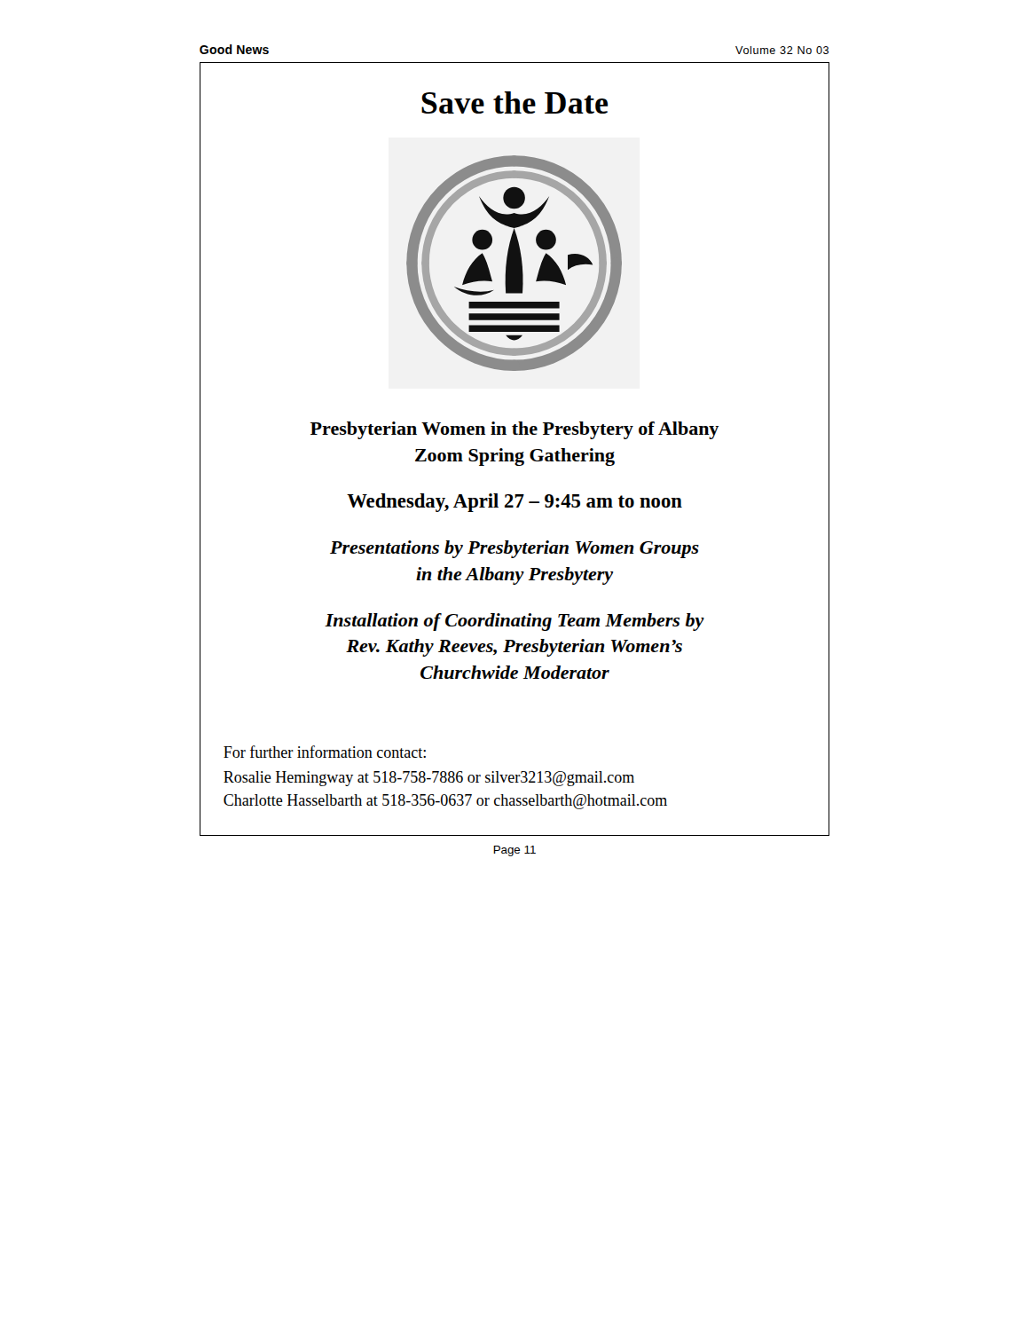Good News
Volume 32 No 03
Save the Date
Presbyterian Women in the Presbytery of Albany
Zoom Spring Gathering
Wednesday, April 27 – 9:45 am to noon
Presentations by Presbyterian Women Groups
in the Albany Presbytery
Installation of Coordinating Team Members by
Rev. Kathy Reeves, Presbyterian Women’s
Churchwide Moderator
For further information contact:
Rosalie Hemingway at 518-758-7886 or silver3213@gmail.com
Charlotte Hasselbarth at 518-356-0637 or chasselbarth@hotmail.com
Page 11